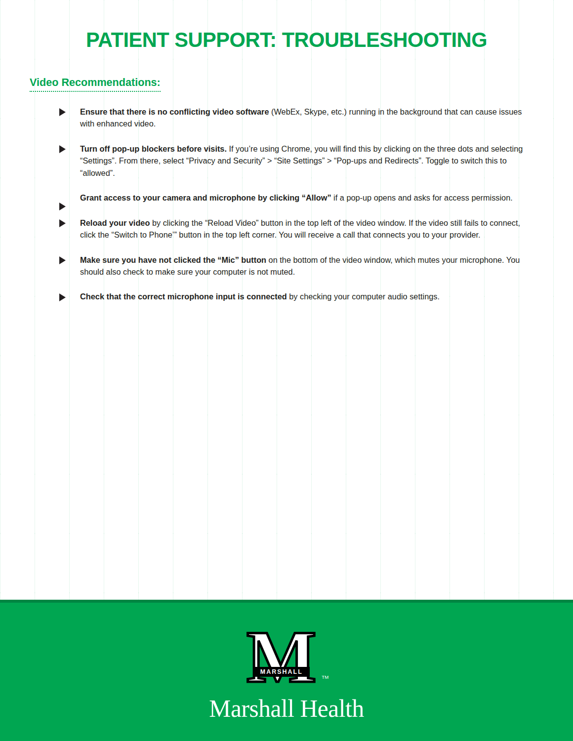Patient Support: Troubleshooting
Video Recommendations:
Ensure that there is no conflicting video software (WebEx, Skype, etc.) running in the background that can cause issues with enhanced video.
Turn off pop-up blockers before visits. If you’re using Chrome, you will find this by clicking on the three dots and selecting “Settings”. From there, select “Privacy and Security” > “Site Settings” > “Pop-ups and Redirects”. Toggle to switch this to “allowed”.
Grant access to your camera and microphone by clicking “Allow” if a pop-up opens and asks for access permission.
Reload your video by clicking the “Reload Video” button in the top left of the video window. If the video still fails to connect, click the “Switch to Phone’” button in the top left corner. You will receive a call that connects you to your provider.
Make sure you have not clicked the “Mic” button on the bottom of the video window, which mutes your microphone. You should also check to make sure your computer is not muted.
Check that the correct microphone input is connected by checking your computer audio settings.
M MARSHALL
TM
Marshall Health